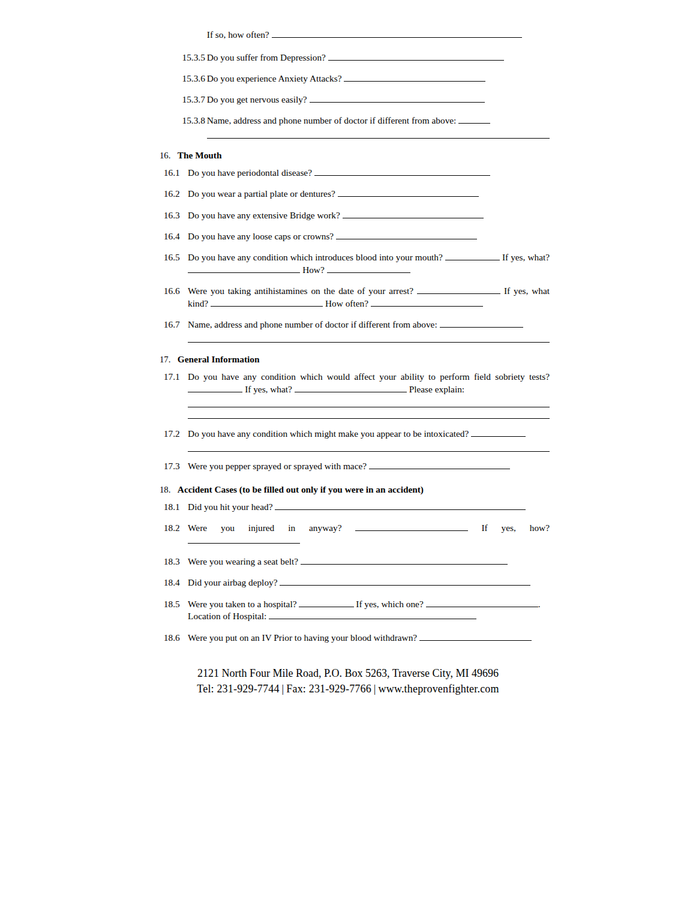If so, how often?
15.3.5
Do you suffer from Depression?
15.3.6
Do you experience Anxiety Attacks?
15.3.7
Do you get nervous easily?
15.3.8
Name, address and phone number of doctor if different from above:
16.
The Mouth
16.1
Do you have periodontal disease?
16.2
Do you wear a partial plate or dentures?
16.3
Do you have any extensive Bridge work?
16.4
Do you have any loose caps or crowns?
16.5
Do you have any condition which introduces blood into your mouth? If yes, what? How?
16.6
Were you taking antihistamines on the date of your arrest? If yes, what kind? How often?
16.7
Name, address and phone number of doctor if different from above:
17.
General Information
17.1
Do you have any condition which would affect your ability to perform field sobriety tests? If yes, what? Please explain:
17.2
Do you have any condition which might make you appear to be intoxicated?
17.3
Were you pepper sprayed or sprayed with mace?
18.
Accident Cases (to be filled out only if you were in an accident)
18.1
Did you hit your head?
18.2
Were you injured in anyway? If yes, how?
18.3
Were you wearing a seat belt?
18.4
Did your airbag deploy?
18.5
Were you taken to a hospital? If yes, which one? .
Location of Hospital:
18.6
Were you put on an IV Prior to having your blood withdrawn?
2121 North Four Mile Road, P.O. Box 5263, Traverse City, MI 49696
Tel: 231-929-7744|Fax: 231-929-7766|www.theprovenfighter.com